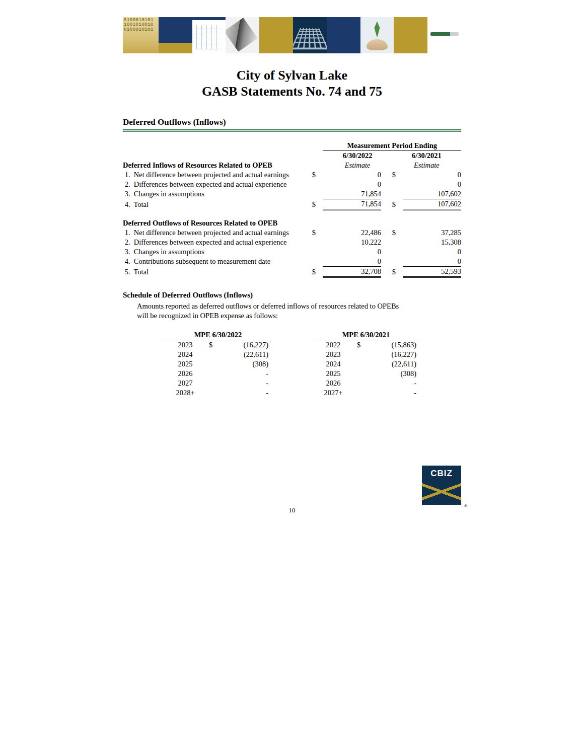0100010101
1001010010
0100010101
City of Sylvan LakeGASB Statements No. 74 and 75
Deferred Outflows (Inflows)
| | | Measurement Period Ending |
| | | 6/30/2022 | 6/30/2021 |
| Deferred Inflows of Resources Related to OPEB | | Estimate | Estimate |
| 1. Net difference between projected and actual earnings | $ | 0 | | $ | 0 |
| 2. Differences between expected and actual experience | | 0 | | | 0 |
| 3. Changes in assumptions | | 71,854 | | | 107,602 |
| 4. Total | $ | 71,854 | | $ | 107,602 |
| Deferred Outflows of Resources Related to OPEB | | | | | |
| 1. Net difference between projected and actual earnings | $ | 22,486 | | $ | 37,285 |
| 2. Differences between expected and actual experience | | 10,222 | | | 15,308 |
| 3. Changes in assumptions | | 0 | | | 0 |
| 4. Contributions subsequent to measurement date | | 0 | | | 0 |
| 5. Total | $ | 32,708 | | $ | 52,593 |
Schedule of Deferred Outflows (Inflows)
Amounts reported as deferred outflows or deferred inflows of resources related to OPEBs
will be recognized in OPEB expense as follows:
| MPE 6/30/2022 | | MPE 6/30/2021 |
| 2023 | $ | (16,227) | | 2022 | $ | (15,863) |
| 2024 | | (22,611) | | 2023 | | (16,227) |
| 2025 | | (308) | | 2024 | | (22,611) |
| 2026 | | - | | 2025 | | (308) |
| 2027 | | - | | 2026 | | - |
| 2028+ | | - | | 2027+ | | - |
CBIZ
®
10